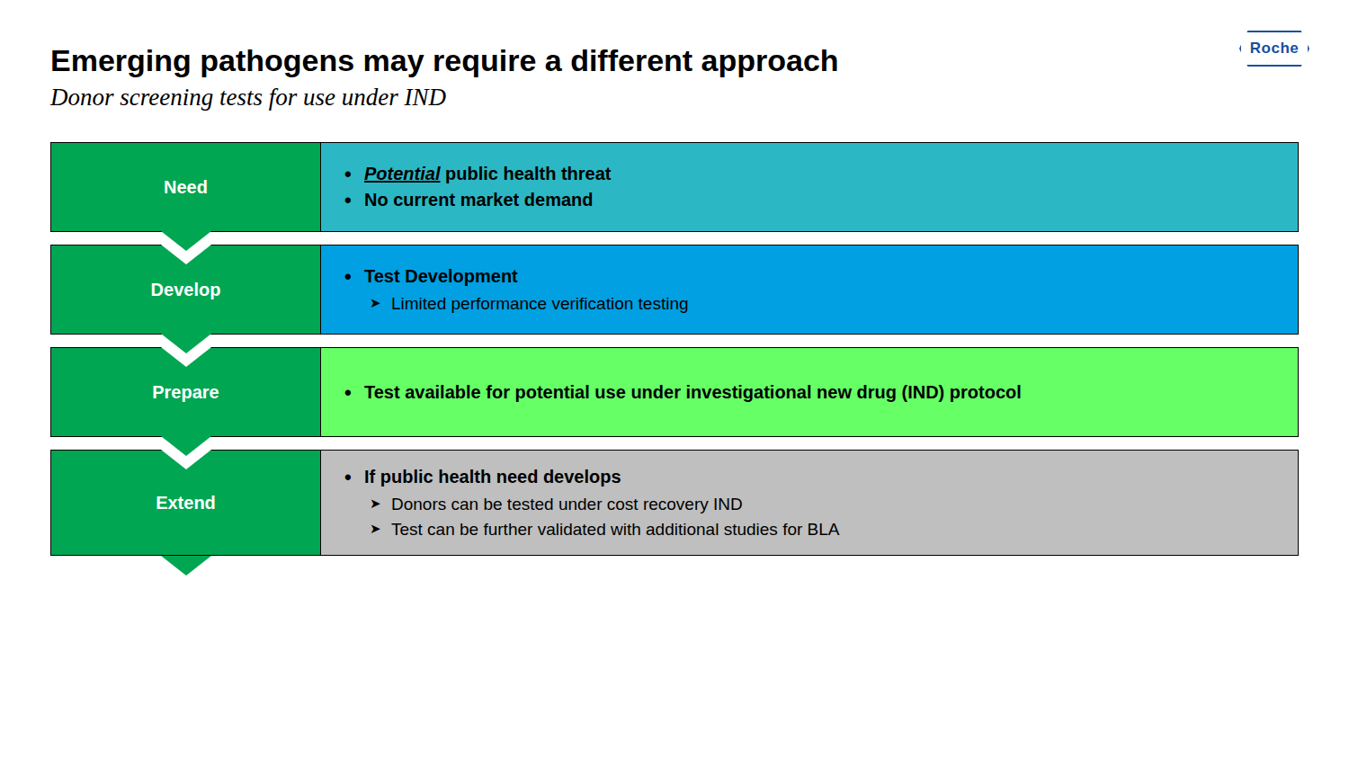Roche
Emerging pathogens may require a different approach
Donor screening tests for use under IND
Need
Potential public health threat
No current market demand
Develop
Test Development
Limited performance verification testing
Prepare
Test available for potential use under investigational new drug (IND) protocol
Extend
If public health need develops
Donors can be tested under cost recovery IND
Test can be further validated with additional studies for BLA